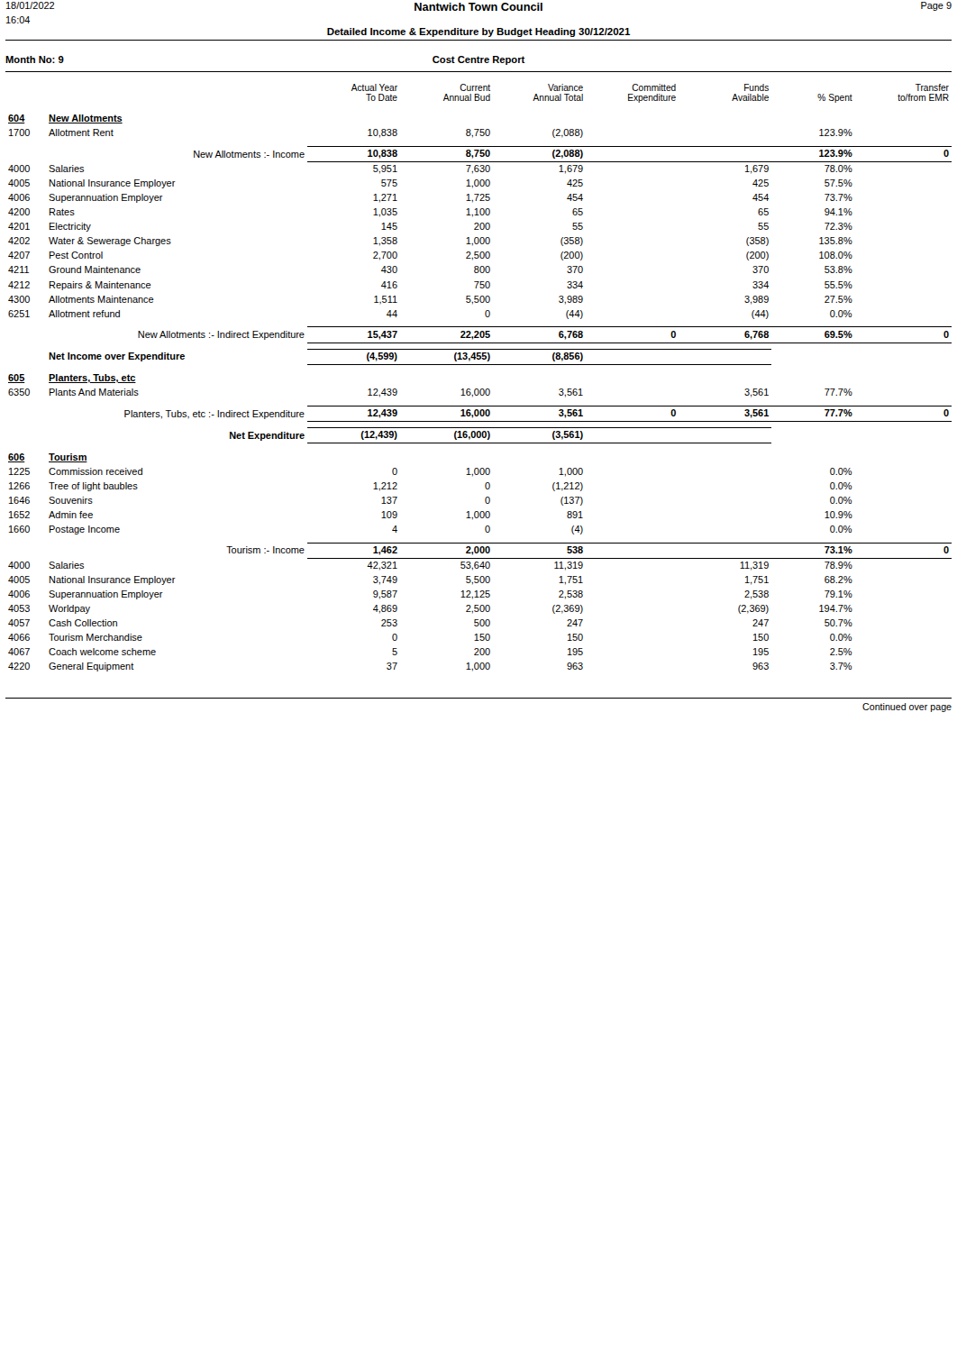18/01/2022
16:04
Nantwich Town Council
Detailed Income & Expenditure by Budget Heading 30/12/2021
Page 9
Month No: 9
Cost Centre Report
| | Actual Year To Date | Current Annual Bud | Variance Annual Total | Committed Expenditure | Funds Available | % Spent | Transfer to/from EMR |
| --- | --- | --- | --- | --- | --- | --- | --- |
| 604 | New Allotments | |
| 1700 | Allotment Rent | 10,838 | 8,750 | (2,088) | | | 123.9% | |
| | New Allotments :- Income | 10,838 | 8,750 | (2,088) | | | 123.9% | 0 |
| 4000 | Salaries | 5,951 | 7,630 | 1,679 | | 1,679 | 78.0% | |
| 4005 | National Insurance Employer | 575 | 1,000 | 425 | | 425 | 57.5% | |
| 4006 | Superannuation Employer | 1,271 | 1,725 | 454 | | 454 | 73.7% | |
| 4200 | Rates | 1,035 | 1,100 | 65 | | 65 | 94.1% | |
| 4201 | Electricity | 145 | 200 | 55 | | 55 | 72.3% | |
| 4202 | Water & Sewerage Charges | 1,358 | 1,000 | (358) | | (358) | 135.8% | |
| 4207 | Pest Control | 2,700 | 2,500 | (200) | | (200) | 108.0% | |
| 4211 | Ground Maintenance | 430 | 800 | 370 | | 370 | 53.8% | |
| 4212 | Repairs & Maintenance | 416 | 750 | 334 | | 334 | 55.5% | |
| 4300 | Allotments Maintenance | 1,511 | 5,500 | 3,989 | | 3,989 | 27.5% | |
| 6251 | Allotment refund | 44 | 0 | (44) | | (44) | 0.0% | |
| | New Allotments :- Indirect Expenditure | 15,437 | 22,205 | 6,768 | 0 | 6,768 | 69.5% | 0 |
| | Net Income over Expenditure | (4,599) | (13,455) | (8,856) | | | | |
| 605 | Planters, Tubs, etc | |
| 6350 | Plants And Materials | 12,439 | 16,000 | 3,561 | | 3,561 | 77.7% | |
| | Planters, Tubs, etc :- Indirect Expenditure | 12,439 | 16,000 | 3,561 | 0 | 3,561 | 77.7% | 0 |
| | Net Expenditure | (12,439) | (16,000) | (3,561) | | | | |
| 606 | Tourism | |
| 1225 | Commission received | 0 | 1,000 | 1,000 | | | 0.0% | |
| 1266 | Tree of light baubles | 1,212 | 0 | (1,212) | | | 0.0% | |
| 1646 | Souvenirs | 137 | 0 | (137) | | | 0.0% | |
| 1652 | Admin fee | 109 | 1,000 | 891 | | | 10.9% | |
| 1660 | Postage Income | 4 | 0 | (4) | | | 0.0% | |
| | Tourism :- Income | 1,462 | 2,000 | 538 | | | 73.1% | 0 |
| 4000 | Salaries | 42,321 | 53,640 | 11,319 | | 11,319 | 78.9% | |
| 4005 | National Insurance Employer | 3,749 | 5,500 | 1,751 | | 1,751 | 68.2% | |
| 4006 | Superannuation Employer | 9,587 | 12,125 | 2,538 | | 2,538 | 79.1% | |
| 4053 | Worldpay | 4,869 | 2,500 | (2,369) | | (2,369) | 194.7% | |
| 4057 | Cash Collection | 253 | 500 | 247 | | 247 | 50.7% | |
| 4066 | Tourism Merchandise | 0 | 150 | 150 | | 150 | 0.0% | |
| 4067 | Coach welcome scheme | 5 | 200 | 195 | | 195 | 2.5% | |
| 4220 | General Equipment | 37 | 1,000 | 963 | | 963 | 3.7% | |
Continued over page